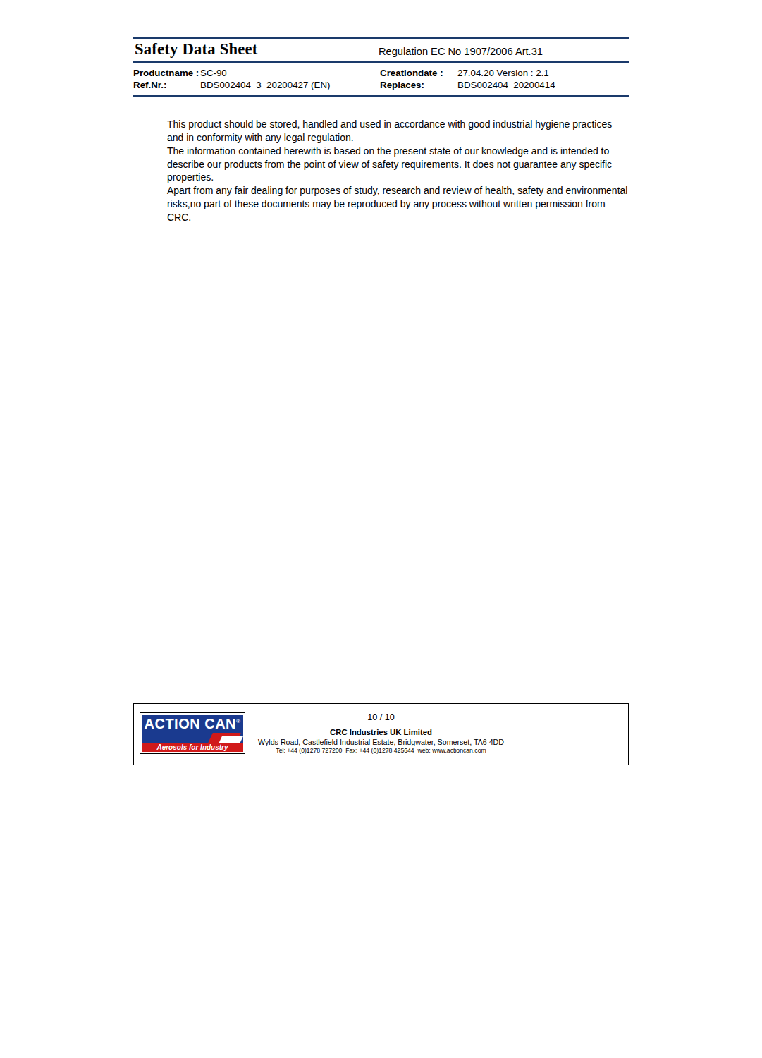Safety Data Sheet
Regulation EC No 1907/2006 Art.31
| Productname : | SC-90 | Creationdate : | 27.04.20 Version : 2.1 |
| Ref.Nr.: | BDS002404_3_20200427 (EN) | Replaces: | BDS002404_20200414 |
This product should be stored, handled and used in accordance with good industrial hygiene practices and in conformity with any legal regulation.
The information contained herewith is based on the present state of our knowledge and is intended to describe our products from the point of view of safety requirements. It does not guarantee any specific properties.
Apart from any fair dealing for purposes of study, research and review of health, safety and environmental risks,no part of these documents may be reproduced by any process without written permission from CRC.
ACTION CAN®
Aerosols for Industry
10 / 10
CRC Industries UK Limited
Wylds Road, Castlefield Industrial Estate, Bridgwater, Somerset, TA6 4DD
Tel: +44 (0)1278 727200 Fax: +44 (0)1278 425644 web: www.actioncan.com